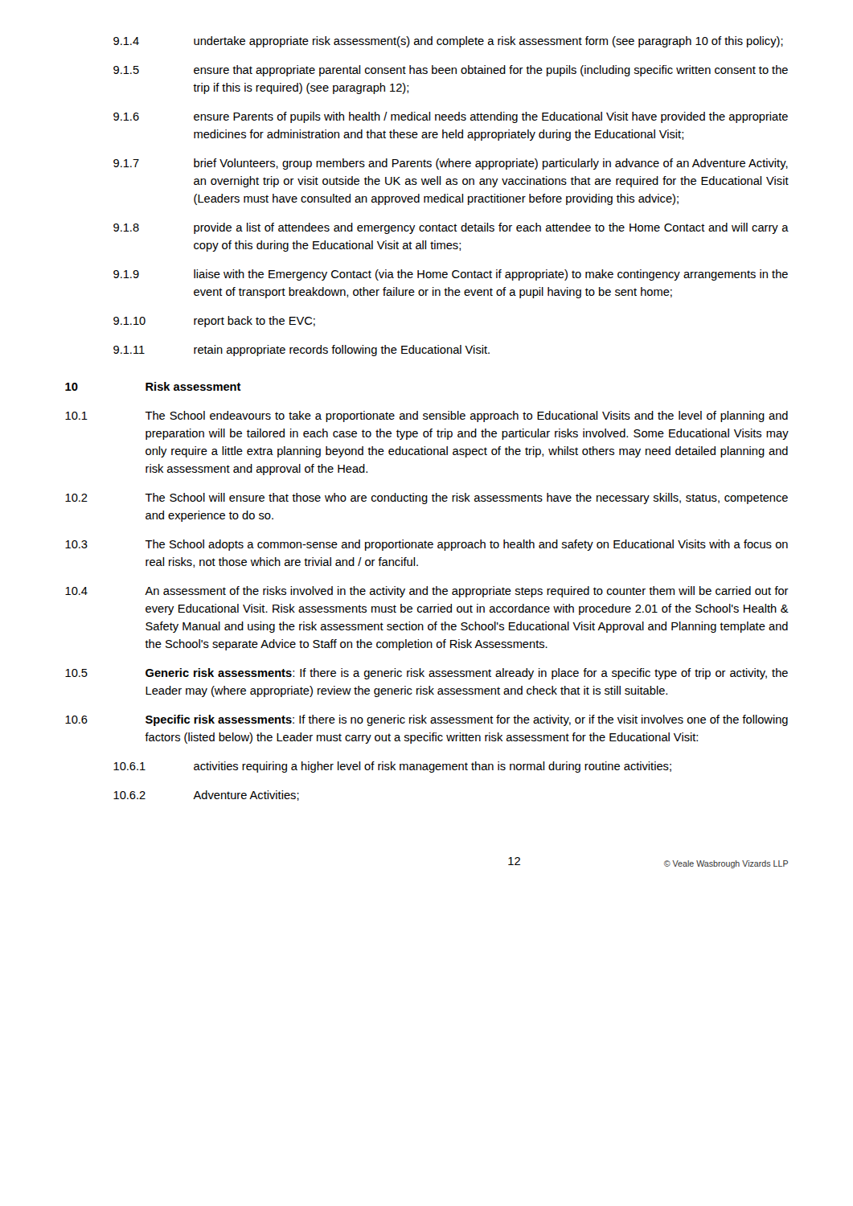9.1.4
undertake appropriate risk assessment(s) and complete a risk assessment form (see paragraph 10 of this policy);
9.1.5
ensure that appropriate parental consent has been obtained for the pupils (including specific written consent to the trip if this is required) (see paragraph 12);
9.1.6
ensure Parents of pupils with health / medical needs attending the Educational Visit have provided the appropriate medicines for administration and that these are held appropriately during the Educational Visit;
9.1.7
brief Volunteers, group members and Parents (where appropriate) particularly in advance of an Adventure Activity, an overnight trip or visit outside the UK as well as on any vaccinations that are required for the Educational Visit (Leaders must have consulted an approved medical practitioner before providing this advice);
9.1.8
provide a list of attendees and emergency contact details for each attendee to the Home Contact and will carry a copy of this during the Educational Visit at all times;
9.1.9
liaise with the Emergency Contact (via the Home Contact if appropriate) to make contingency arrangements in the event of transport breakdown, other failure or in the event of a pupil having to be sent home;
9.1.10
report back to the EVC;
9.1.11
retain appropriate records following the Educational Visit.
10
Risk assessment
10.1
The School endeavours to take a proportionate and sensible approach to Educational Visits and the level of planning and preparation will be tailored in each case to the type of trip and the particular risks involved. Some Educational Visits may only require a little extra planning beyond the educational aspect of the trip, whilst others may need detailed planning and risk assessment and approval of the Head.
10.2
The School will ensure that those who are conducting the risk assessments have the necessary skills, status, competence and experience to do so.
10.3
The School adopts a common-sense and proportionate approach to health and safety on Educational Visits with a focus on real risks, not those which are trivial and / or fanciful.
10.4
An assessment of the risks involved in the activity and the appropriate steps required to counter them will be carried out for every Educational Visit. Risk assessments must be carried out in accordance with procedure 2.01 of the School's Health & Safety Manual and using the risk assessment section of the School's Educational Visit Approval and Planning template and the School's separate Advice to Staff on the completion of Risk Assessments.
10.5
Generic risk assessments: If there is a generic risk assessment already in place for a specific type of trip or activity, the Leader may (where appropriate) review the generic risk assessment and check that it is still suitable.
10.6
Specific risk assessments: If there is no generic risk assessment for the activity, or if the visit involves one of the following factors (listed below) the Leader must carry out a specific written risk assessment for the Educational Visit:
10.6.1
activities requiring a higher level of risk management than is normal during routine activities;
10.6.2
Adventure Activities;
12
© Veale Wasbrough Vizards LLP